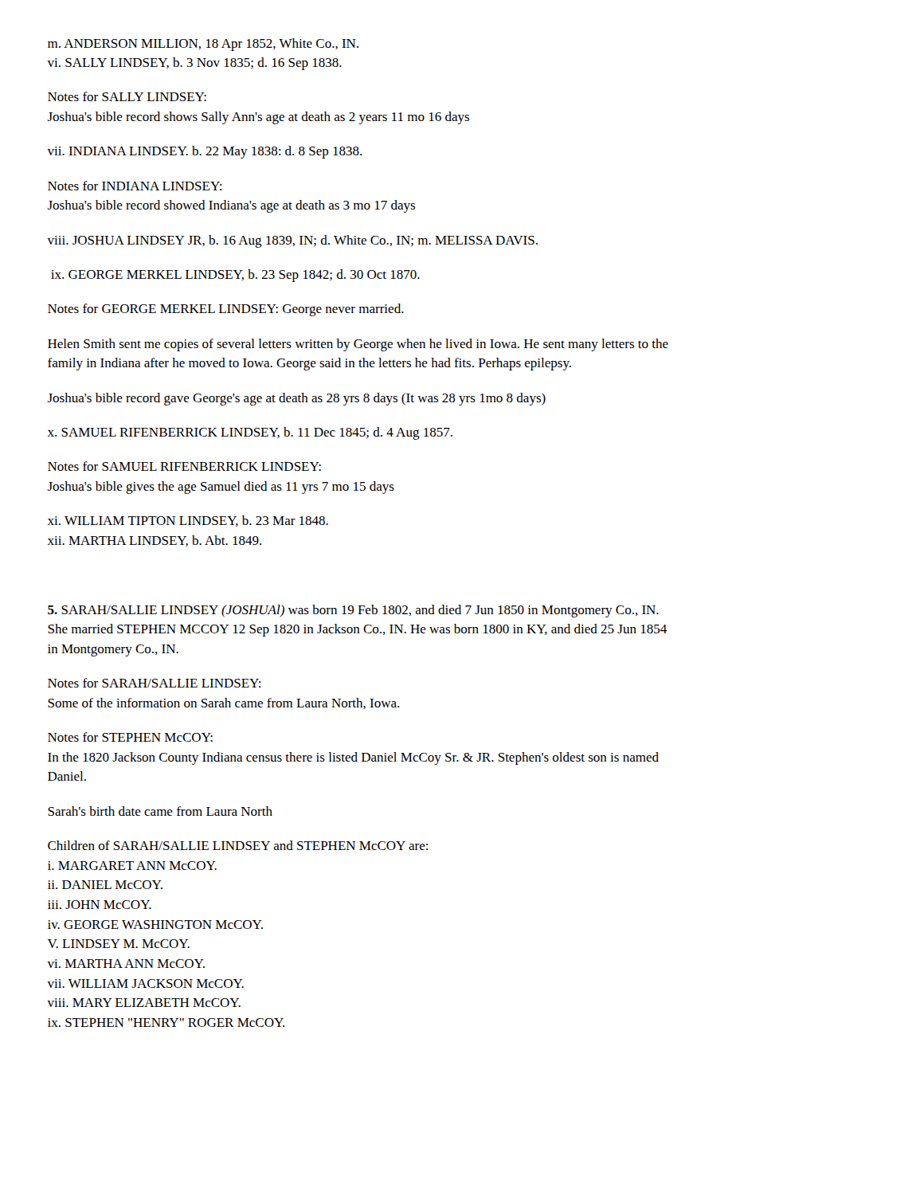m. ANDERSON MILLION, 18 Apr 1852, White Co., IN.
vi. SALLY LINDSEY, b. 3 Nov 1835; d. 16 Sep 1838.
Notes for SALLY LINDSEY:
Joshua's bible record shows Sally Ann's age at death as 2 years 11 mo 16 days
vii. INDIANA LINDSEY. b. 22 May 1838: d. 8 Sep 1838.
Notes for INDIANA LINDSEY:
Joshua's bible record showed Indiana's age at death as 3 mo 17 days
viii. JOSHUA LINDSEY JR, b. 16 Aug 1839, IN; d. White Co., IN; m. MELISSA DAVIS.
ix. GEORGE MERKEL LINDSEY, b. 23 Sep 1842; d. 30 Oct 1870.
Notes for GEORGE MERKEL LINDSEY: George never married.
Helen Smith sent me copies of several letters written by George when he lived in Iowa. He sent many letters to the family in Indiana after he moved to Iowa. George said in the letters he had fits. Perhaps epilepsy.
Joshua's bible record gave George's age at death as 28 yrs 8 days (It was 28 yrs 1mo 8 days)
x. SAMUEL RIFENBERRICK LINDSEY, b. 11 Dec 1845; d. 4 Aug 1857.
Notes for SAMUEL RIFENBERRICK LINDSEY:
Joshua's bible gives the age Samuel died as 11 yrs 7 mo 15 days
xi. WILLIAM TIPTON LINDSEY, b. 23 Mar 1848.
xii. MARTHA LINDSEY, b. Abt. 1849.
5. SARAH/SALLIE LINDSEY (JOSHUAl) was born 19 Feb 1802, and died 7 Jun 1850 in Montgomery Co., IN. She married STEPHEN MCCOY 12 Sep 1820 in Jackson Co., IN. He was born 1800 in KY, and died 25 Jun 1854 in Montgomery Co., IN.
Notes for SARAH/SALLIE LINDSEY:
Some of the information on Sarah came from Laura North, Iowa.
Notes for STEPHEN McCOY:
In the 1820 Jackson County Indiana census there is listed Daniel McCoy Sr. & JR. Stephen's oldest son is named Daniel.
Sarah's birth date came from Laura North
Children of SARAH/SALLIE LINDSEY and STEPHEN McCOY are:
i. MARGARET ANN McCOY.
ii. DANIEL McCOY.
iii. JOHN McCOY.
iv. GEORGE WASHINGTON McCOY.
V. LINDSEY M. McCOY.
vi. MARTHA ANN McCOY.
vii. WILLIAM JACKSON McCOY.
viii. MARY ELIZABETH McCOY.
ix. STEPHEN "HENRY" ROGER McCOY.